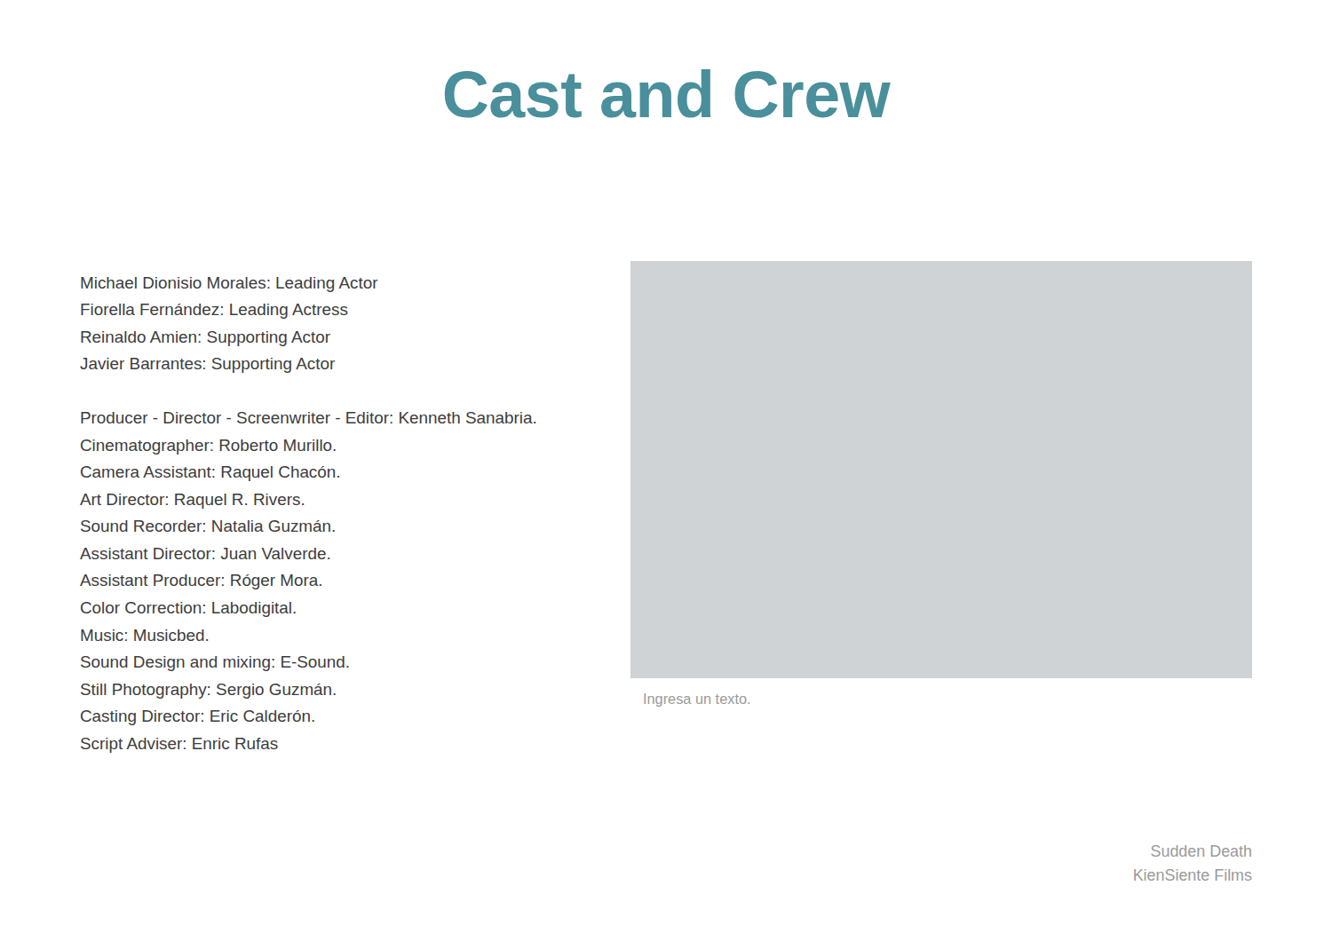Cast and Crew
Michael Dionisio Morales: Leading Actor
Fiorella Fernández: Leading Actress
Reinaldo Amien: Supporting Actor
Javier Barrantes: Supporting Actor
Producer - Director - Screenwriter - Editor: Kenneth Sanabria.
Cinematographer: Roberto Murillo.
Camera Assistant: Raquel Chacón.
Art Director: Raquel R. Rivers.
Sound Recorder: Natalia Guzmán.
Assistant Director: Juan Valverde.
Assistant Producer: Róger Mora.
Color Correction: Labodigital.
Music: Musicbed.
Sound Design and mixing: E-Sound.
Still Photography: Sergio Guzmán.
Casting Director: Eric Calderón.
Script Adviser: Enric Rufas
Ingresa un texto.
Sudden Death
KienSiente Films